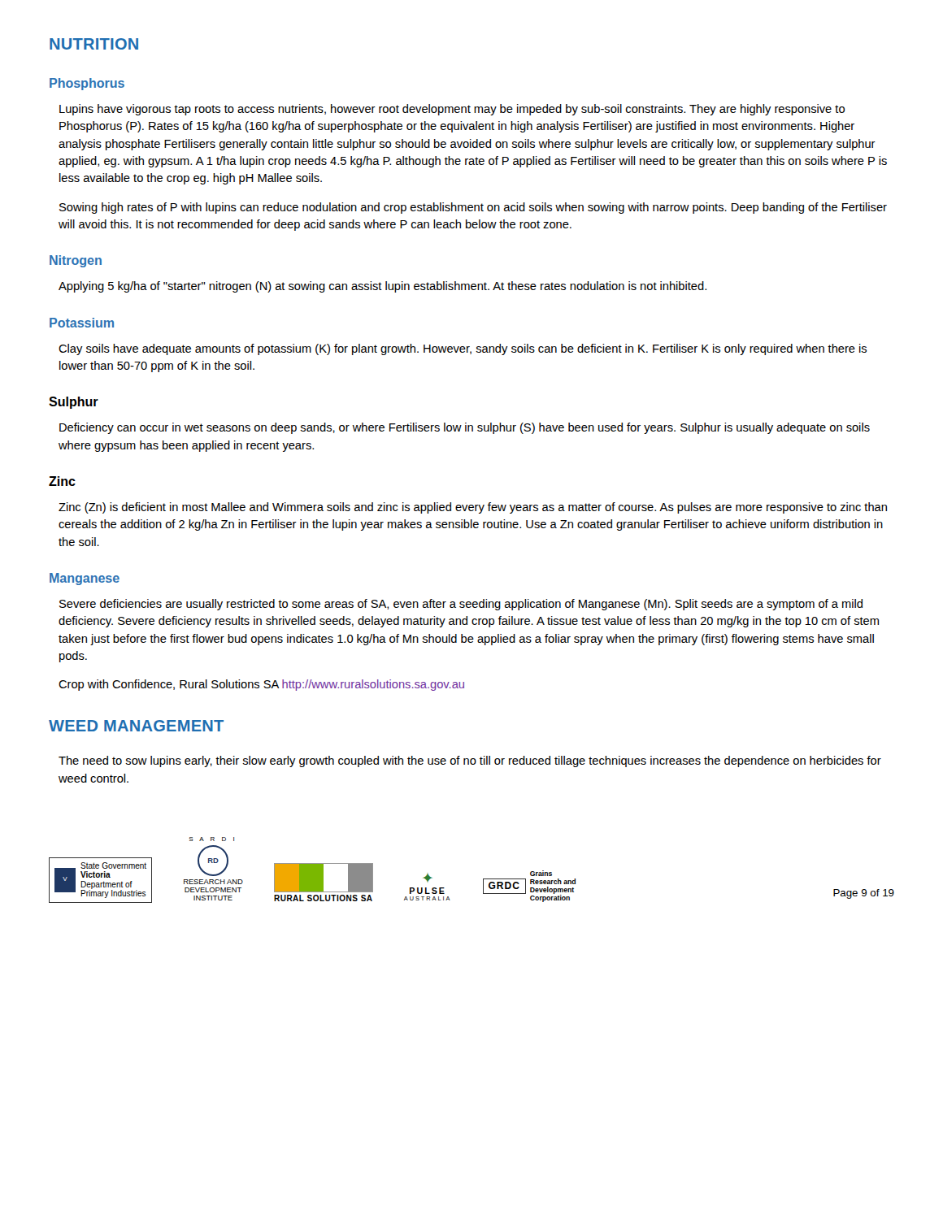NUTRITION
Phosphorus
Lupins have vigorous tap roots to access nutrients, however root development may be impeded by sub-soil constraints. They are highly responsive to Phosphorus (P). Rates of 15 kg/ha (160 kg/ha of superphosphate or the equivalent in high analysis Fertiliser) are justified in most environments. Higher analysis phosphate Fertilisers generally contain little sulphur so should be avoided on soils where sulphur levels are critically low, or supplementary sulphur applied, eg. with gypsum. A 1 t/ha lupin crop needs 4.5 kg/ha P. although the rate of P applied as Fertiliser will need to be greater than this on soils where P is less available to the crop eg. high pH Mallee soils.
Sowing high rates of P with lupins can reduce nodulation and crop establishment on acid soils when sowing with narrow points. Deep banding of the Fertiliser will avoid this. It is not recommended for deep acid sands where P can leach below the root zone.
Nitrogen
Applying 5 kg/ha of "starter" nitrogen (N) at sowing can assist lupin establishment. At these rates nodulation is not inhibited.
Potassium
Clay soils have adequate amounts of potassium (K) for plant growth. However, sandy soils can be deficient in K. Fertiliser K is only required when there is lower than 50-70 ppm of K in the soil.
Sulphur
Deficiency can occur in wet seasons on deep sands, or where Fertilisers low in sulphur (S) have been used for years. Sulphur is usually adequate on soils where gypsum has been applied in recent years.
Zinc
Zinc (Zn) is deficient in most Mallee and Wimmera soils and zinc is applied every few years as a matter of course. As pulses are more responsive to zinc than cereals the addition of 2 kg/ha Zn in Fertiliser in the lupin year makes a sensible routine. Use a Zn coated granular Fertiliser to achieve uniform distribution in the soil.
Manganese
Severe deficiencies are usually restricted to some areas of SA, even after a seeding application of Manganese (Mn). Split seeds are a symptom of a mild deficiency. Severe deficiency results in shrivelled seeds, delayed maturity and crop failure. A tissue test value of less than 20 mg/kg in the top 10 cm of stem taken just before the first flower bud opens indicates 1.0 kg/ha of Mn should be applied as a foliar spray when the primary (first) flowering stems have small pods.
Crop with Confidence, Rural Solutions SA http://www.ruralsolutions.sa.gov.au
WEED MANAGEMENT
The need to sow lupins early, their slow early growth coupled with the use of no till or reduced tillage techniques increases the dependence on herbicides for weed control.
V
State Government
Victoria
Department of
Primary Industries
S A R D I
RD
RESEARCH AND
DEVELOPMENT
INSTITUTE
RURAL SOLUTIONS SA
✦
PULSE
AUSTRALIA
GRDC
Grains
Research and
Development
Corporation
Page 9 of 19